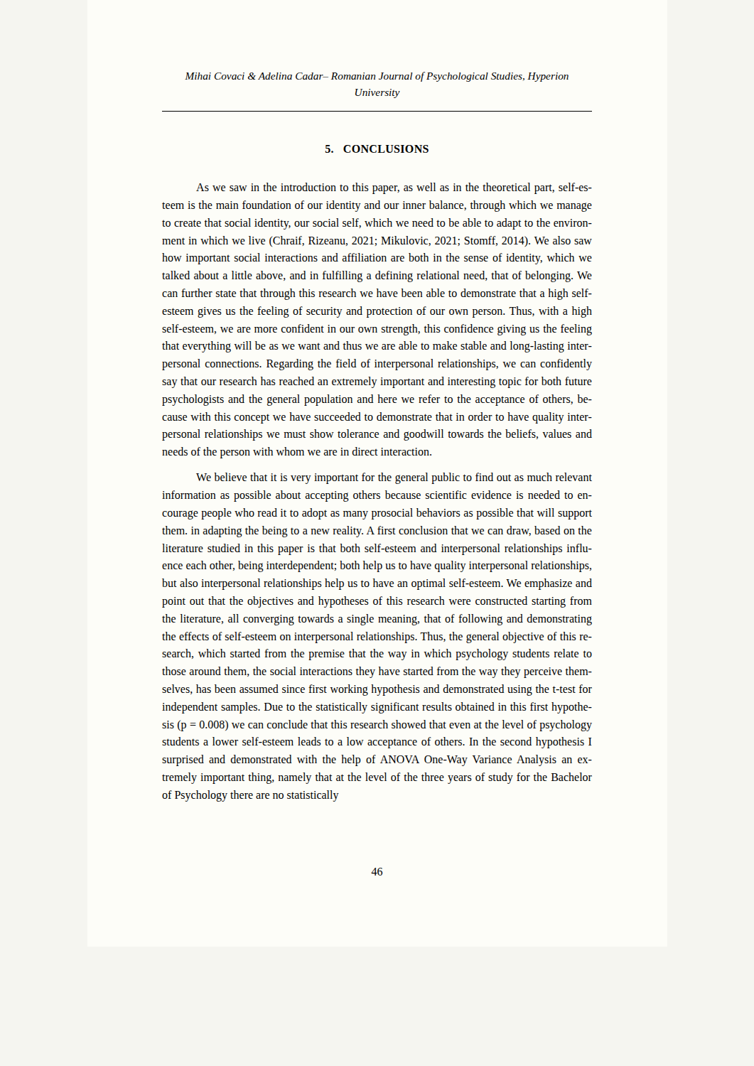Mihai Covaci & Adelina Cadar– Romanian Journal of Psychological Studies, Hyperion
University
5. CONCLUSIONS
As we saw in the introduction to this paper, as well as in the theoretical part, self-esteem is the main foundation of our identity and our inner balance, through which we manage to create that social identity, our social self, which we need to be able to adapt to the environment in which we live (Chraif, Rizeanu, 2021; Mikulovic, 2021; Stomff, 2014). We also saw how important social interactions and affiliation are both in the sense of identity, which we talked about a little above, and in fulfilling a defining relational need, that of belonging. We can further state that through this research we have been able to demonstrate that a high self-esteem gives us the feeling of security and protection of our own person. Thus, with a high self-esteem, we are more confident in our own strength, this confidence giving us the feeling that everything will be as we want and thus we are able to make stable and long-lasting interpersonal connections. Regarding the field of interpersonal relationships, we can confidently say that our research has reached an extremely important and interesting topic for both future psychologists and the general population and here we refer to the acceptance of others, because with this concept we have succeeded to demonstrate that in order to have quality interpersonal relationships we must show tolerance and goodwill towards the beliefs, values and needs of the person with whom we are in direct interaction.
We believe that it is very important for the general public to find out as much relevant information as possible about accepting others because scientific evidence is needed to encourage people who read it to adopt as many prosocial behaviors as possible that will support them. in adapting the being to a new reality. A first conclusion that we can draw, based on the literature studied in this paper is that both self-esteem and interpersonal relationships influence each other, being interdependent; both help us to have quality interpersonal relationships, but also interpersonal relationships help us to have an optimal self-esteem. We emphasize and point out that the objectives and hypotheses of this research were constructed starting from the literature, all converging towards a single meaning, that of following and demonstrating the effects of self-esteem on interpersonal relationships. Thus, the general objective of this research, which started from the premise that the way in which psychology students relate to those around them, the social interactions they have started from the way they perceive themselves, has been assumed since first working hypothesis and demonstrated using the t-test for independent samples. Due to the statistically significant results obtained in this first hypothesis (p = 0.008) we can conclude that this research showed that even at the level of psychology students a lower self-esteem leads to a low acceptance of others. In the second hypothesis I surprised and demonstrated with the help of ANOVA One-Way Variance Analysis an extremely important thing, namely that at the level of the three years of study for the Bachelor of Psychology there are no statistically
46